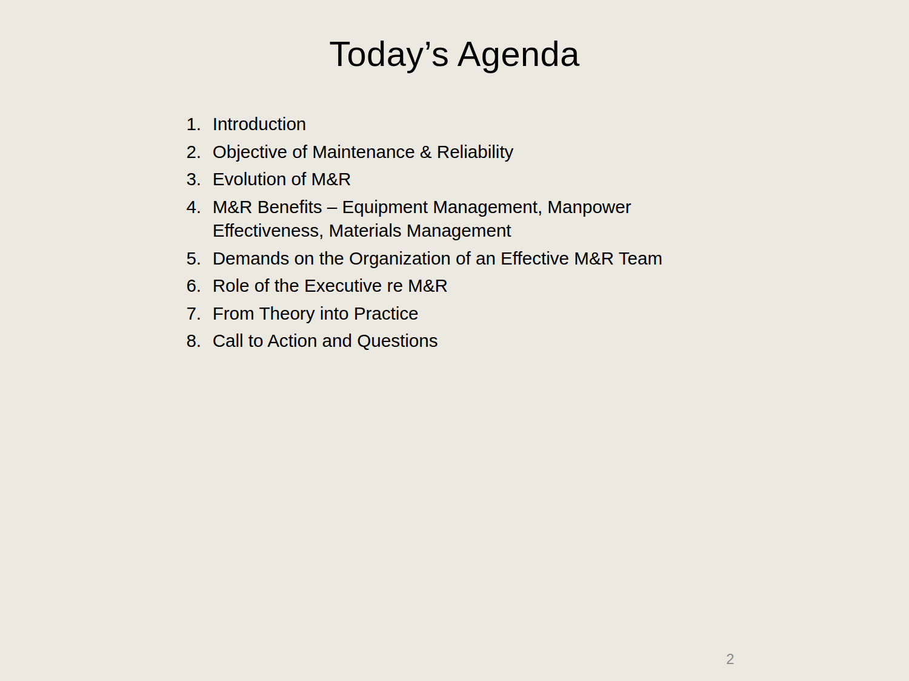Today’s Agenda
Introduction
Objective of Maintenance & Reliability
Evolution of M&R
M&R Benefits – Equipment Management, Manpower Effectiveness, Materials Management
Demands on the Organization of an Effective M&R Team
Role of the Executive re M&R
From Theory into Practice
Call to Action and Questions
2